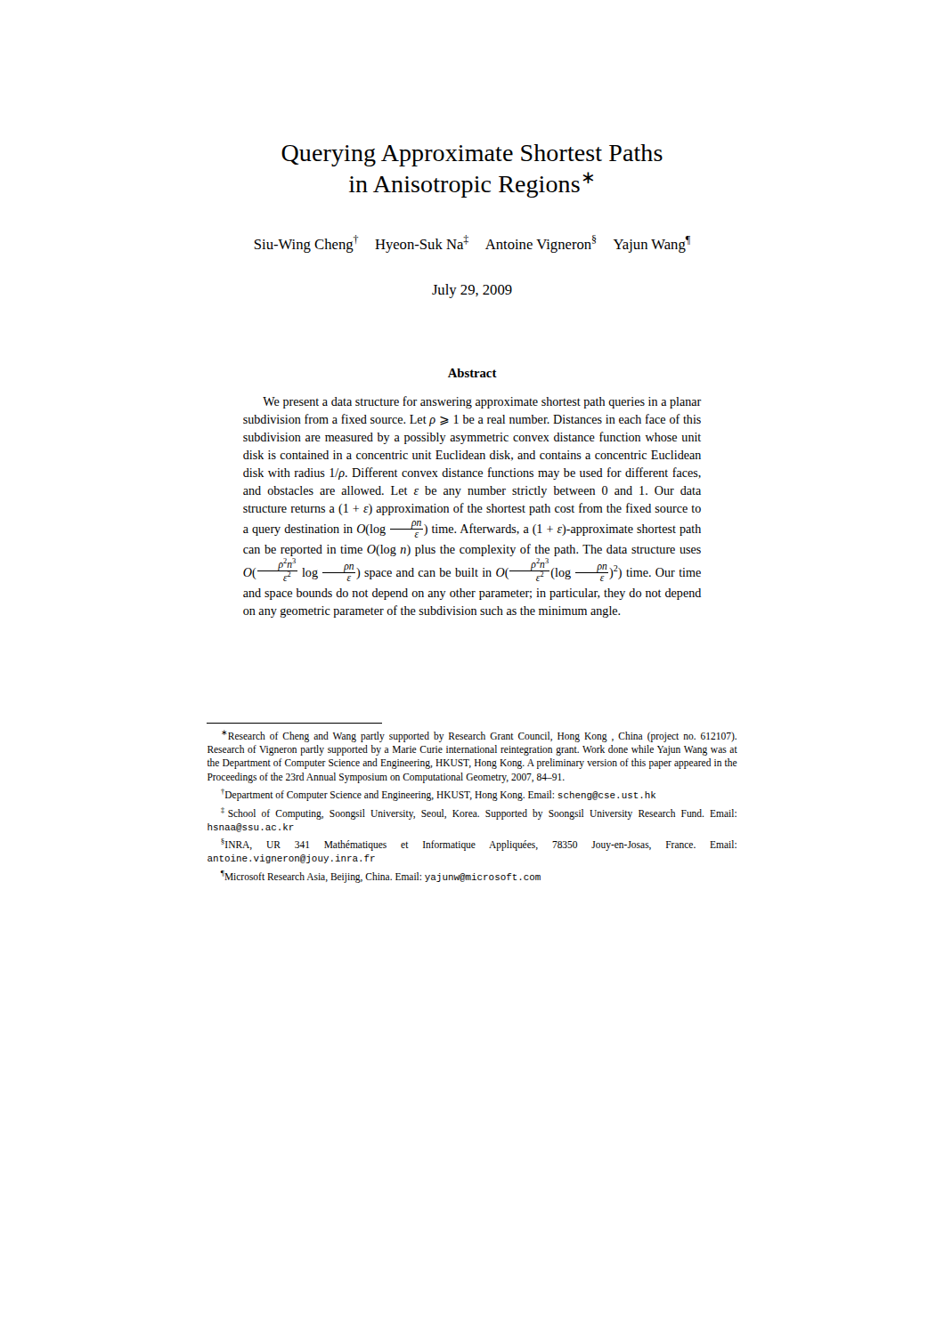Querying Approximate Shortest Paths
in Anisotropic Regions∗
Siu-Wing Cheng† Hyeon-Suk Na‡ Antoine Vigneron§ Yajun Wang¶
July 29, 2009
Abstract
We present a data structure for answering approximate shortest path queries in a planar subdivision from a fixed source. Let ρ ⩾ 1 be a real number. Distances in each face of this subdivision are measured by a possibly asymmetric convex distance function whose unit disk is contained in a concentric unit Euclidean disk, and contains a concentric Euclidean disk with radius 1/ρ. Different convex distance functions may be used for different faces, and obstacles are allowed. Let ε be any number strictly between 0 and 1. Our data structure returns a (1 + ε) approximation of the shortest path cost from the fixed source to a query destination in O(log ρn ε) time. Afterwards, a (1 + ε)-approximate shortest path can be reported in time O(log n) plus the complexity of the path. The data structure uses O(ρ 2 n 3 ε 2 log ρn ε) space and can be built in O(ρ 2 n 3 ε 2(log ρn ε)2) time. Our time and space bounds do not depend on any other parameter; in particular, they do not depend on any geometric parameter of the subdivision such as the minimum angle.
∗Research of Cheng and Wang partly supported by Research Grant Council, Hong Kong , China (project no. 612107). Research of Vigneron partly supported by a Marie Curie international reintegration grant. Work done while Yajun Wang was at the Department of Computer Science and Engineering, HKUST, Hong Kong. A preliminary version of this paper appeared in the Proceedings of the 23rd Annual Symposium on Computational Geometry, 2007, 84–91.
†Department of Computer Science and Engineering, HKUST, Hong Kong. Email: scheng@cse.ust.hk
‡School of Computing, Soongsil University, Seoul, Korea. Supported by Soongsil University Research Fund. Email: hsnaa@ssu.ac.kr
§INRA, UR 341 Mathématiques et Informatique Appliquées, 78350 Jouy-en-Josas, France. Email: antoine.vigneron@jouy.inra.fr
¶Microsoft Research Asia, Beijing, China. Email: yajunw@microsoft.com